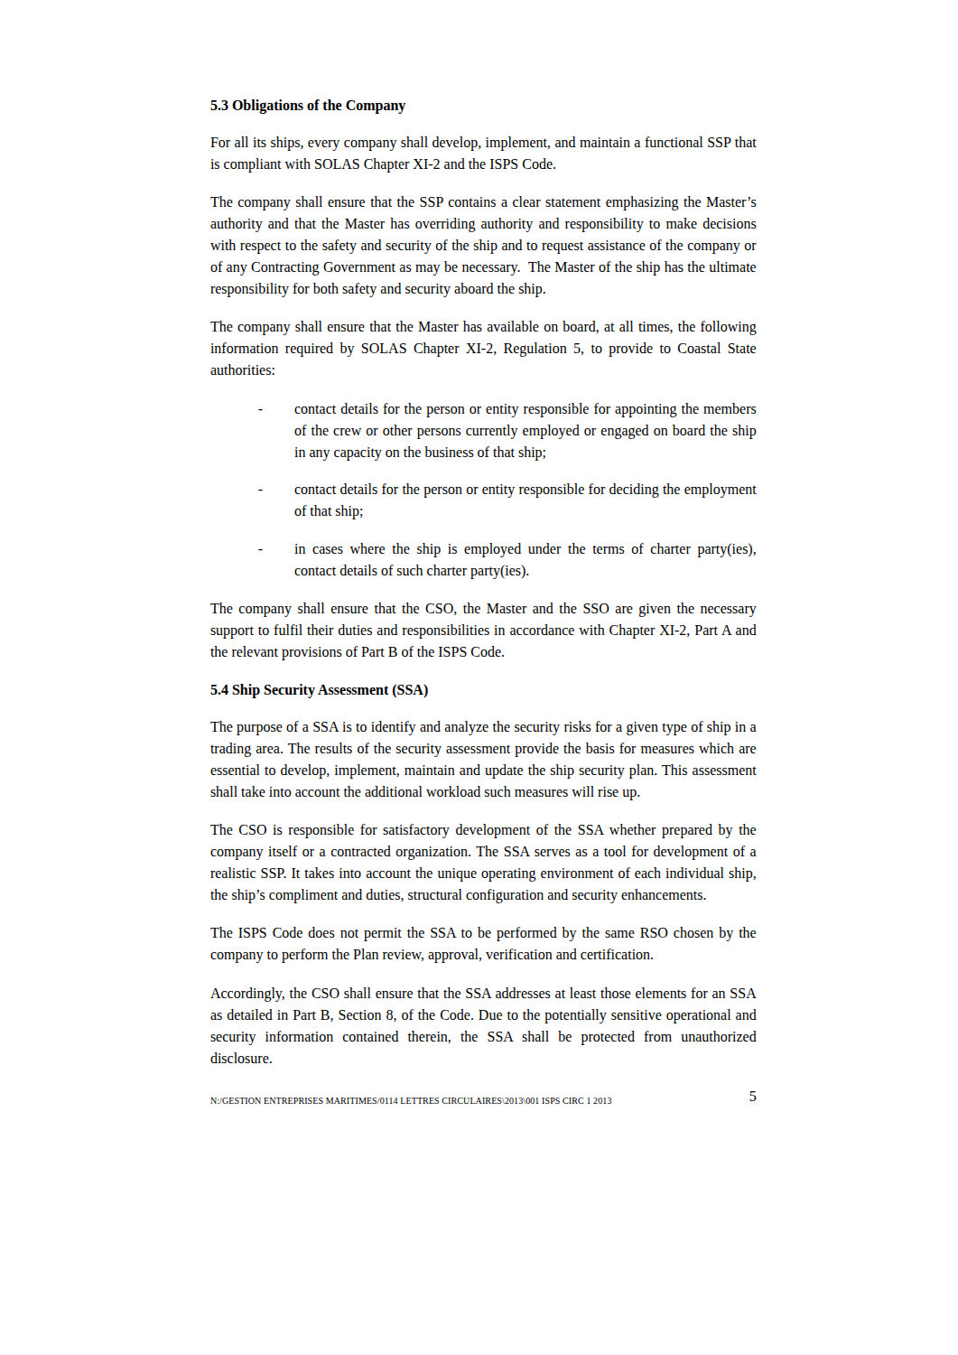5.3 Obligations of the Company
For all its ships, every company shall develop, implement, and maintain a functional SSP that is compliant with SOLAS Chapter XI-2 and the ISPS Code.
The company shall ensure that the SSP contains a clear statement emphasizing the Master’s authority and that the Master has overriding authority and responsibility to make decisions with respect to the safety and security of the ship and to request assistance of the company or of any Contracting Government as may be necessary. The Master of the ship has the ultimate responsibility for both safety and security aboard the ship.
The company shall ensure that the Master has available on board, at all times, the following information required by SOLAS Chapter XI-2, Regulation 5, to provide to Coastal State authorities:
contact details for the person or entity responsible for appointing the members of the crew or other persons currently employed or engaged on board the ship in any capacity on the business of that ship;
contact details for the person or entity responsible for deciding the employment of that ship;
in cases where the ship is employed under the terms of charter party(ies), contact details of such charter party(ies).
The company shall ensure that the CSO, the Master and the SSO are given the necessary support to fulfil their duties and responsibilities in accordance with Chapter XI-2, Part A and the relevant provisions of Part B of the ISPS Code.
5.4 Ship Security Assessment (SSA)
The purpose of a SSA is to identify and analyze the security risks for a given type of ship in a trading area. The results of the security assessment provide the basis for measures which are essential to develop, implement, maintain and update the ship security plan. This assessment shall take into account the additional workload such measures will rise up.
The CSO is responsible for satisfactory development of the SSA whether prepared by the company itself or a contracted organization. The SSA serves as a tool for development of a realistic SSP. It takes into account the unique operating environment of each individual ship, the ship’s compliment and duties, structural configuration and security enhancements.
The ISPS Code does not permit the SSA to be performed by the same RSO chosen by the company to perform the Plan review, approval, verification and certification.
Accordingly, the CSO shall ensure that the SSA addresses at least those elements for an SSA as detailed in Part B, Section 8, of the Code. Due to the potentially sensitive operational and security information contained therein, the SSA shall be protected from unauthorized disclosure.
N:/GESTION ENTREPRISES MARITIMES/0114 LETTRES CIRCULAIRES\2013\001 ISPS CIRC 1 2013 5